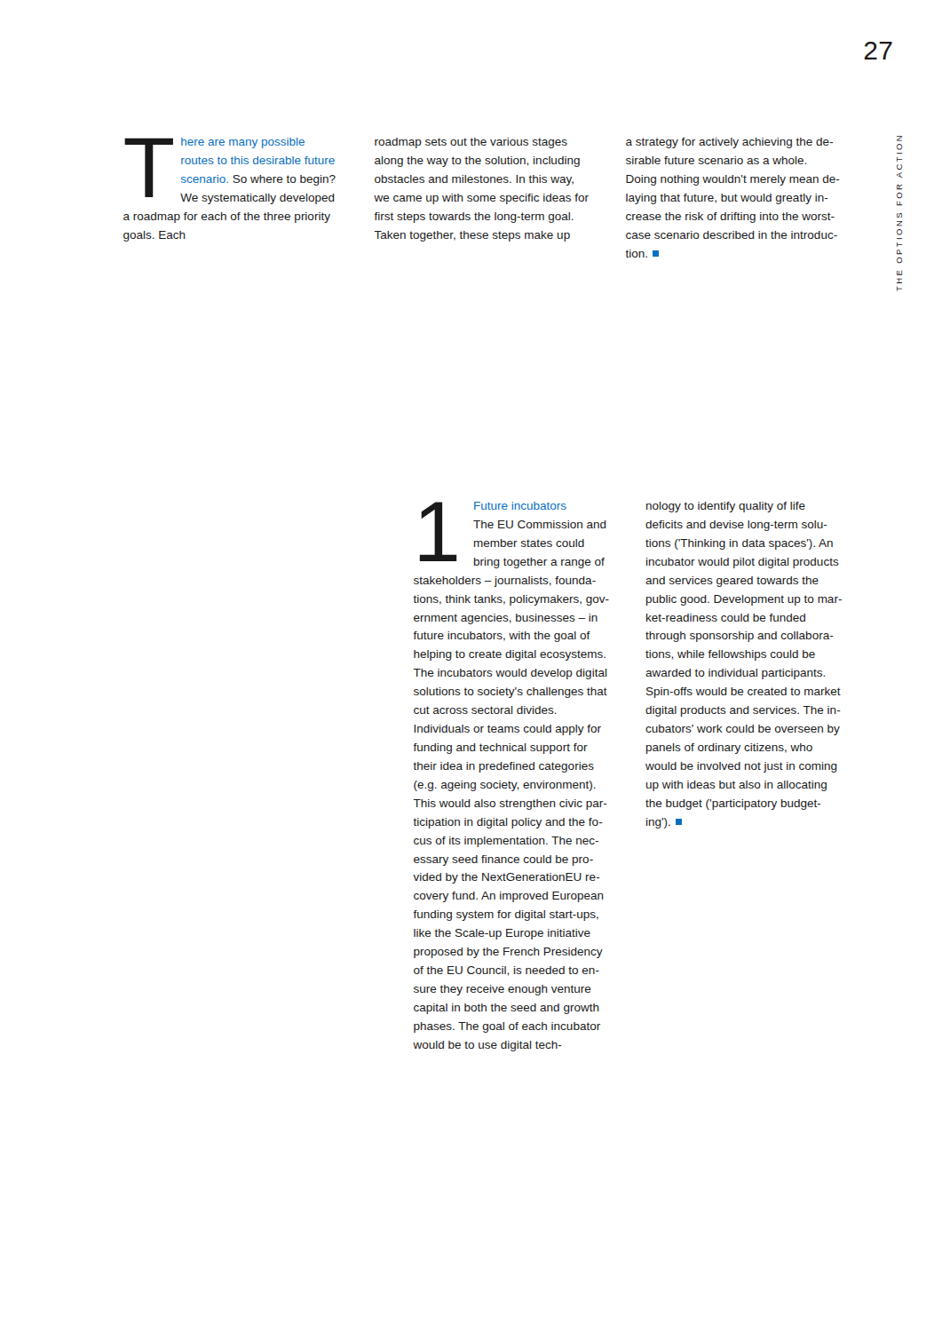27
The Options for Action
There are many possible routes to this desirable future scenario. So where to begin? We systematically developed a roadmap for each of the three priority goals. Each
roadmap sets out the various stages along the way to the solution, including obstacles and milestones. In this way, we came up with some specific ideas for first steps towards the long-term goal. Taken together, these steps make up
a strategy for actively achieving the desirable future scenario as a whole. Doing nothing wouldn't merely mean delaying that future, but would greatly increase the risk of drifting into the worst-case scenario described in the introduction.
1 Future incubators
The EU Commission and member states could bring together a range of stakeholders – journalists, foundations, think tanks, policymakers, government agencies, businesses – in future incubators, with the goal of helping to create digital ecosystems. The incubators would develop digital solutions to society's challenges that cut across sectoral divides. Individuals or teams could apply for funding and technical support for their idea in predefined categories (e.g. ageing society, environment). This would also strengthen civic participation in digital policy and the focus of its implementation. The necessary seed finance could be provided by the NextGenerationEU recovery fund. An improved European funding system for digital start-ups, like the Scale-up Europe initiative proposed by the French Presidency of the EU Council, is needed to ensure they receive enough venture capital in both the seed and growth phases. The goal of each incubator would be to use digital tech-
nology to identify quality of life deficits and devise long-term solutions ('Thinking in data spaces'). An incubator would pilot digital products and services geared towards the public good. Development up to market-readiness could be funded through sponsorship and collaborations, while fellowships could be awarded to individual participants. Spin-offs would be created to market digital products and services. The incubators' work could be overseen by panels of ordinary citizens, who would be involved not just in coming up with ideas but also in allocating the budget ('participatory budgeting').